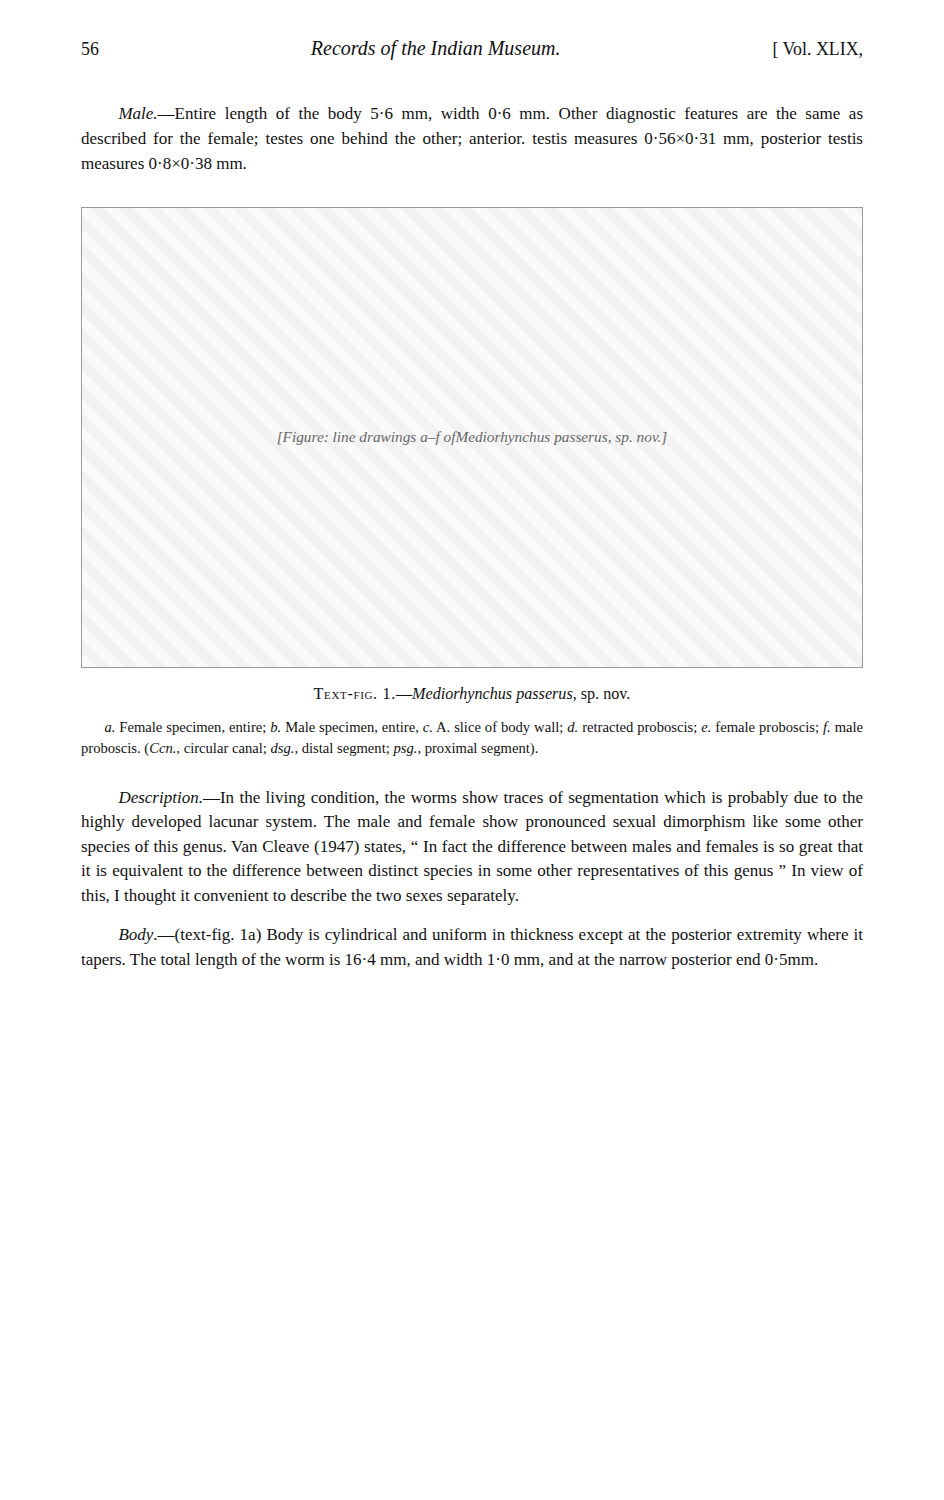56 Records of the Indian Museum. [ Vol. XLIX,
Male.—Entire length of the body 5·6 mm, width 0·6 mm. Other diagnostic features are the same as described for the female; testes one behind the other; anterior. testis measures 0·56×0·31 mm, posterior testis measures 0·8×0·38 mm.
[Figure: line drawings a–f of Mediorhynchus passerus, sp. nov.]
Text-fig. 1.—Mediorhynchus passerus, sp. nov.
a. Female specimen, entire; b. Male specimen, entire, c. A. slice of body wall; d. retracted proboscis; e. female proboscis; f. male proboscis. (Ccn., circular canal; dsg., distal segment; psg., proximal segment).
Description.—In the living condition, the worms show traces of segmentation which is probably due to the highly developed lacunar system. The male and female show pronounced sexual dimorphism like some other species of this genus. Van Cleave (1947) states, “ In fact the difference between males and females is so great that it is equivalent to the difference between distinct species in some other representatives of this genus ” In view of this, I thought it convenient to describe the two sexes separately.
Body.—(text-fig. 1a) Body is cylindrical and uniform in thickness except at the posterior extremity where it tapers. The total length of the worm is 16·4 mm, and width 1·0 mm, and at the narrow posterior end 0·5mm.